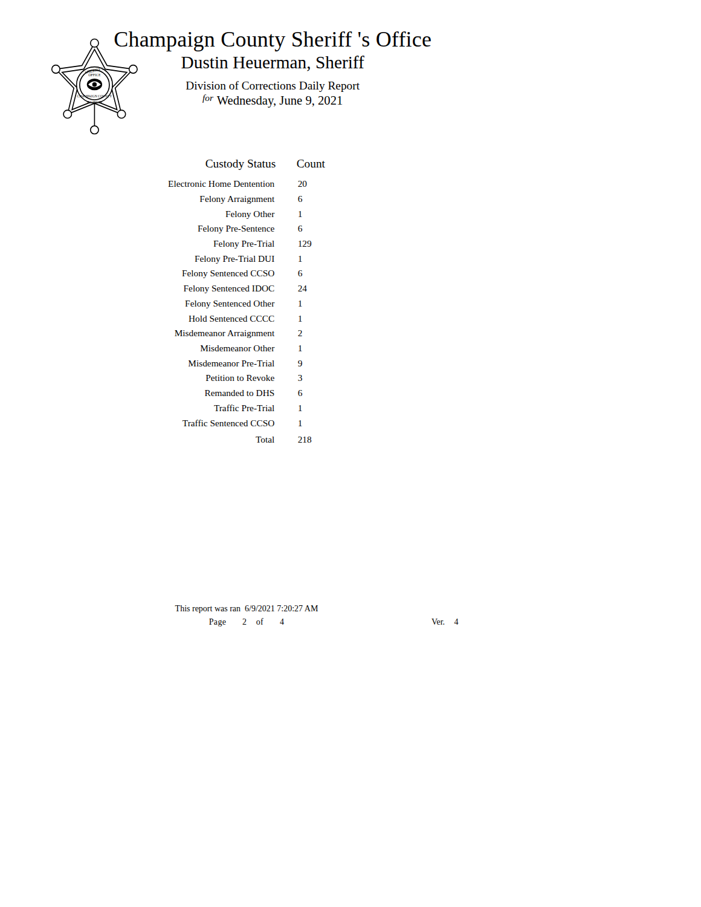SHERIFF'S OFFICE CHAMPAIGN COUNTY ILLINOIS
Champaign County Sheriff 's Office
Dustin Heuerman, Sheriff
Division of Corrections Daily Report
for Wednesday, June 9, 2021
| Custody Status | Count |
| --- | --- |
| Electronic Home Dentention | 20 |
| Felony Arraignment | 6 |
| Felony Other | 1 |
| Felony Pre-Sentence | 6 |
| Felony Pre-Trial | 129 |
| Felony Pre-Trial DUI | 1 |
| Felony Sentenced CCSO | 6 |
| Felony Sentenced IDOC | 24 |
| Felony Sentenced Other | 1 |
| Hold Sentenced CCCC | 1 |
| Misdemeanor Arraignment | 2 |
| Misdemeanor Other | 1 |
| Misdemeanor Pre-Trial | 9 |
| Petition to Revoke | 3 |
| Remanded to DHS | 6 |
| Traffic Pre-Trial | 1 |
| Traffic Sentenced CCSO | 1 |
| Total | 218 |
This report was ran 6/9/2021 7:20:27 AM
Page 2 of 4 Ver. 4